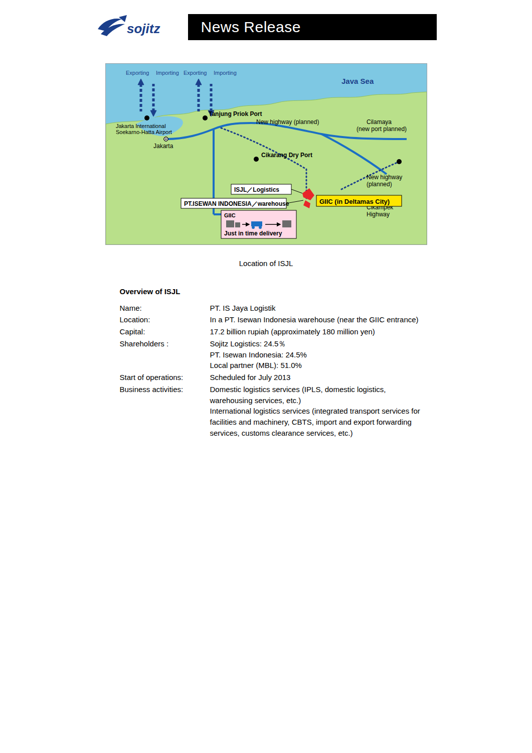sojitz
News Release
Java Sea Exporting Importing Exporting Importing Tanjung Priok Port Jakarta International Soekarno-Hatta Airport Jakarta Cikarang Dry Port New highway (planned) Cilamaya (new port planned) New highway (planned) Cikampek Highway ISJL／Logistics PT.ISEWAN INDONESIA／warehouse GIIC (in Deltamas City) GIIC Just in time delivery
Location of ISJL
Overview of ISJL
| Name: | PT. IS Jaya Logistik |
| Location: | In a PT. Isewan Indonesia warehouse (near the GIIC entrance) |
| Capital: | 17.2 billion rupiah (approximately 180 million yen) |
| Shareholders : | Sojitz Logistics: 24.5％ PT. Isewan Indonesia: 24.5% Local partner (MBL): 51.0% |
| Start of operations: | Scheduled for July 2013 |
| Business activities: | Domestic logistics services (IPLS, domestic logistics, warehousing services, etc.) International logistics services (integrated transport services for facilities and machinery, CBTS, import and export forwarding services, customs clearance services, etc.) |